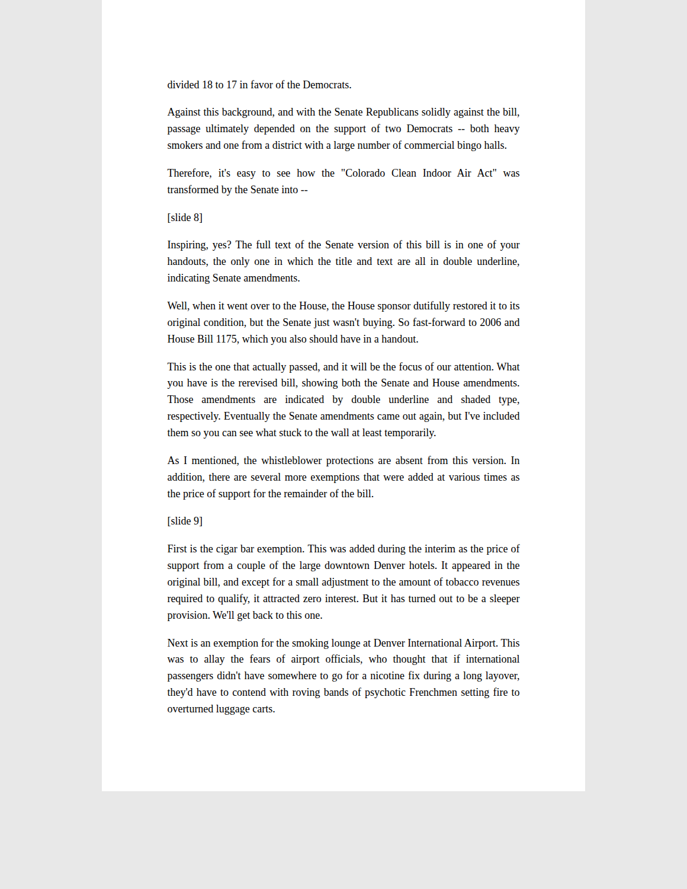divided 18 to 17 in favor of the Democrats.
Against this background, and with the Senate Republicans solidly against the bill, passage ultimately depended on the support of two Democrats -- both heavy smokers and one from a district with a large number of commercial bingo halls.
Therefore, it's easy to see how the "Colorado Clean Indoor Air Act" was transformed by the Senate into --
[slide 8]
Inspiring, yes? The full text of the Senate version of this bill is in one of your handouts, the only one in which the title and text are all in double underline, indicating Senate amendments.
Well, when it went over to the House, the House sponsor dutifully restored it to its original condition, but the Senate just wasn't buying. So fast-forward to 2006 and House Bill 1175, which you also should have in a handout.
This is the one that actually passed, and it will be the focus of our attention. What you have is the rerevised bill, showing both the Senate and House amendments. Those amendments are indicated by double underline and shaded type, respectively. Eventually the Senate amendments came out again, but I've included them so you can see what stuck to the wall at least temporarily.
As I mentioned, the whistleblower protections are absent from this version. In addition, there are several more exemptions that were added at various times as the price of support for the remainder of the bill.
[slide 9]
First is the cigar bar exemption. This was added during the interim as the price of support from a couple of the large downtown Denver hotels. It appeared in the original bill, and except for a small adjustment to the amount of tobacco revenues required to qualify, it attracted zero interest. But it has turned out to be a sleeper provision. We'll get back to this one.
Next is an exemption for the smoking lounge at Denver International Airport. This was to allay the fears of airport officials, who thought that if international passengers didn't have somewhere to go for a nicotine fix during a long layover, they'd have to contend with roving bands of psychotic Frenchmen setting fire to overturned luggage carts.